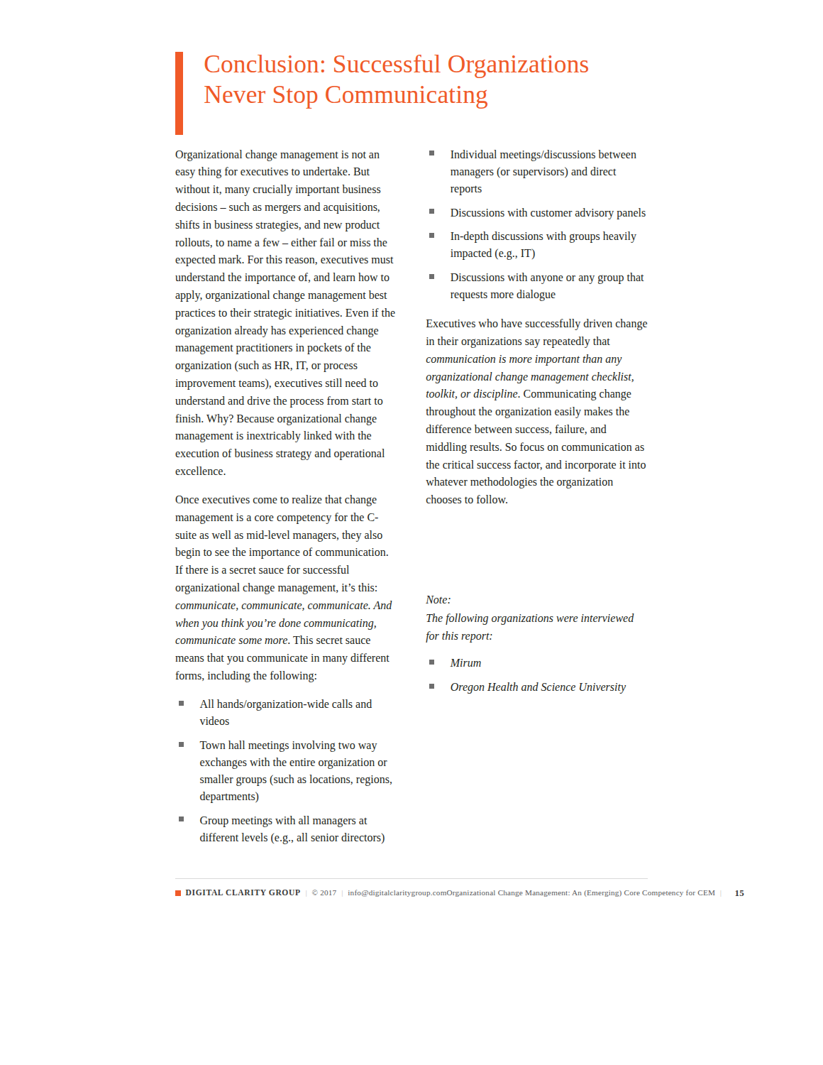Conclusion: Successful Organizations
Never Stop Communicating
Organizational change management is not an easy thing for executives to undertake. But without it, many crucially important business decisions – such as mergers and acquisitions, shifts in business strategies, and new product rollouts, to name a few – either fail or miss the expected mark. For this reason, executives must understand the importance of, and learn how to apply, organizational change management best practices to their strategic initiatives. Even if the organization already has experienced change management practitioners in pockets of the organization (such as HR, IT, or process improvement teams), executives still need to understand and drive the process from start to finish. Why? Because organizational change management is inextricably linked with the execution of business strategy and operational excellence.
Once executives come to realize that change management is a core competency for the C-suite as well as mid-level managers, they also begin to see the importance of communication. If there is a secret sauce for successful organizational change management, it’s this: communicate, communicate, communicate. And when you think you’re done communicating, communicate some more. This secret sauce means that you communicate in many different forms, including the following:
All hands/organization-wide calls and videos
Town hall meetings involving two way exchanges with the entire organization or smaller groups (such as locations, regions, departments)
Group meetings with all managers at different levels (e.g., all senior directors)
Individual meetings/discussions between managers (or supervisors) and direct reports
Discussions with customer advisory panels
In-depth discussions with groups heavily impacted (e.g., IT)
Discussions with anyone or any group that requests more dialogue
Executives who have successfully driven change in their organizations say repeatedly that communication is more important than any organizational change management checklist, toolkit, or discipline. Communicating change throughout the organization easily makes the difference between success, failure, and middling results. So focus on communication as the critical success factor, and incorporate it into whatever methodologies the organization chooses to follow.
Note:
The following organizations were interviewed for this report:
Mirum
Oregon Health and Science University
DIGITAL CLARITY GROUP
| © 2017 | info@digitalclaritygroup.com
Organizational Change Management: An (Emerging) Core Competency for CEM | 15